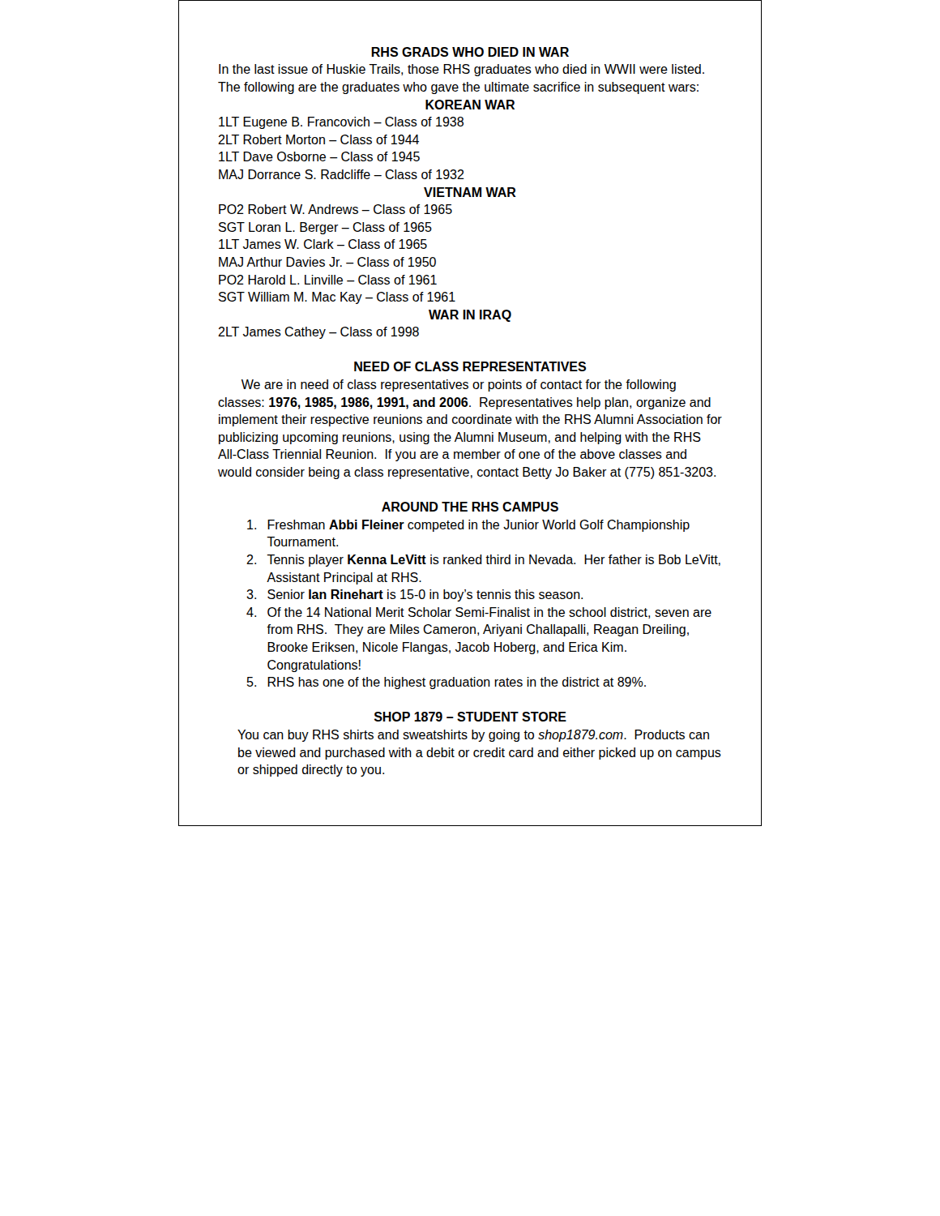RHS GRADS WHO DIED IN WAR
In the last issue of Huskie Trails, those RHS graduates who died in WWII were listed. The following are the graduates who gave the ultimate sacrifice in subsequent wars:
KOREAN WAR
1LT Eugene B. Francovich – Class of 1938
2LT Robert Morton – Class of 1944
1LT Dave Osborne – Class of 1945
MAJ Dorrance S. Radcliffe – Class of 1932
VIETNAM WAR
PO2 Robert W. Andrews – Class of 1965
SGT Loran L. Berger – Class of 1965
1LT James W. Clark – Class of 1965
MAJ Arthur Davies Jr. – Class of 1950
PO2 Harold L. Linville – Class of 1961
SGT William M. Mac Kay – Class of 1961
WAR IN IRAQ
2LT James Cathey – Class of 1998
NEED OF CLASS REPRESENTATIVES
We are in need of class representatives or points of contact for the following classes: 1976, 1985, 1986, 1991, and 2006. Representatives help plan, organize and implement their respective reunions and coordinate with the RHS Alumni Association for publicizing upcoming reunions, using the Alumni Museum, and helping with the RHS All-Class Triennial Reunion. If you are a member of one of the above classes and would consider being a class representative, contact Betty Jo Baker at (775) 851-3203.
AROUND THE RHS CAMPUS
Freshman Abbi Fleiner competed in the Junior World Golf Championship Tournament.
Tennis player Kenna LeVitt is ranked third in Nevada. Her father is Bob LeVitt, Assistant Principal at RHS.
Senior Ian Rinehart is 15-0 in boy’s tennis this season.
Of the 14 National Merit Scholar Semi-Finalist in the school district, seven are from RHS. They are Miles Cameron, Ariyani Challapalli, Reagan Dreiling, Brooke Eriksen, Nicole Flangas, Jacob Hoberg, and Erica Kim. Congratulations!
RHS has one of the highest graduation rates in the district at 89%.
SHOP 1879 – STUDENT STORE
You can buy RHS shirts and sweatshirts by going to shop1879.com. Products can be viewed and purchased with a debit or credit card and either picked up on campus or shipped directly to you.